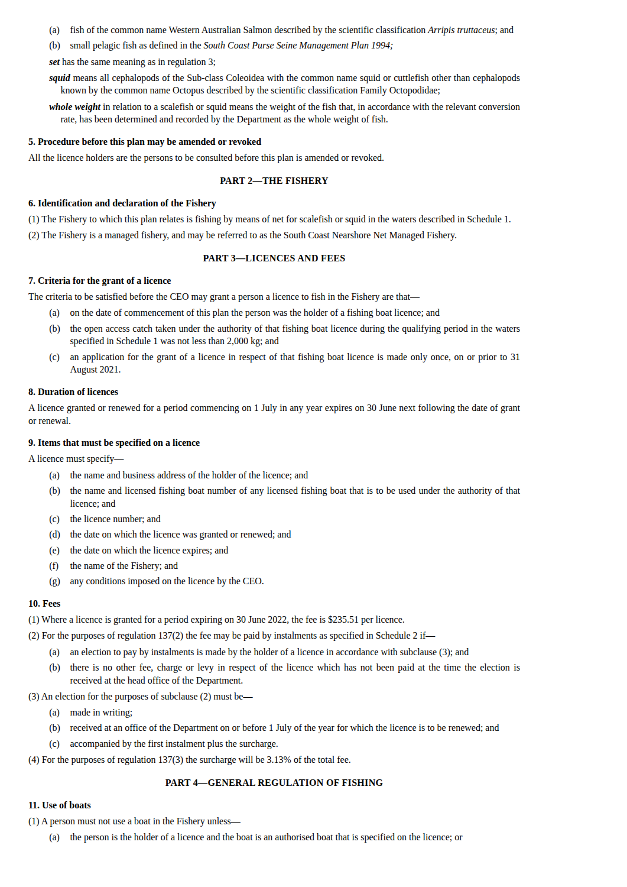(a) fish of the common name Western Australian Salmon described by the scientific classification Arripis truttaceus; and
(b) small pelagic fish as defined in the South Coast Purse Seine Management Plan 1994;
set has the same meaning as in regulation 3;
squid means all cephalopods of the Sub-class Coleoidea with the common name squid or cuttlefish other than cephalopods known by the common name Octopus described by the scientific classification Family Octopodidae;
whole weight in relation to a scalefish or squid means the weight of the fish that, in accordance with the relevant conversion rate, has been determined and recorded by the Department as the whole weight of fish.
5. Procedure before this plan may be amended or revoked
All the licence holders are the persons to be consulted before this plan is amended or revoked.
PART 2—THE FISHERY
6. Identification and declaration of the Fishery
(1) The Fishery to which this plan relates is fishing by means of net for scalefish or squid in the waters described in Schedule 1.
(2) The Fishery is a managed fishery, and may be referred to as the South Coast Nearshore Net Managed Fishery.
PART 3—LICENCES AND FEES
7. Criteria for the grant of a licence
The criteria to be satisfied before the CEO may grant a person a licence to fish in the Fishery are that—
(a) on the date of commencement of this plan the person was the holder of a fishing boat licence; and
(b) the open access catch taken under the authority of that fishing boat licence during the qualifying period in the waters specified in Schedule 1 was not less than 2,000 kg; and
(c) an application for the grant of a licence in respect of that fishing boat licence is made only once, on or prior to 31 August 2021.
8. Duration of licences
A licence granted or renewed for a period commencing on 1 July in any year expires on 30 June next following the date of grant or renewal.
9. Items that must be specified on a licence
A licence must specify—
(a) the name and business address of the holder of the licence; and
(b) the name and licensed fishing boat number of any licensed fishing boat that is to be used under the authority of that licence; and
(c) the licence number; and
(d) the date on which the licence was granted or renewed; and
(e) the date on which the licence expires; and
(f) the name of the Fishery; and
(g) any conditions imposed on the licence by the CEO.
10. Fees
(1) Where a licence is granted for a period expiring on 30 June 2022, the fee is $235.51 per licence.
(2) For the purposes of regulation 137(2) the fee may be paid by instalments as specified in Schedule 2 if—
(a) an election to pay by instalments is made by the holder of a licence in accordance with subclause (3); and
(b) there is no other fee, charge or levy in respect of the licence which has not been paid at the time the election is received at the head office of the Department.
(3) An election for the purposes of subclause (2) must be—
(a) made in writing;
(b) received at an office of the Department on or before 1 July of the year for which the licence is to be renewed; and
(c) accompanied by the first instalment plus the surcharge.
(4) For the purposes of regulation 137(3) the surcharge will be 3.13% of the total fee.
PART 4—GENERAL REGULATION OF FISHING
11. Use of boats
(1) A person must not use a boat in the Fishery unless—
(a) the person is the holder of a licence and the boat is an authorised boat that is specified on the licence; or